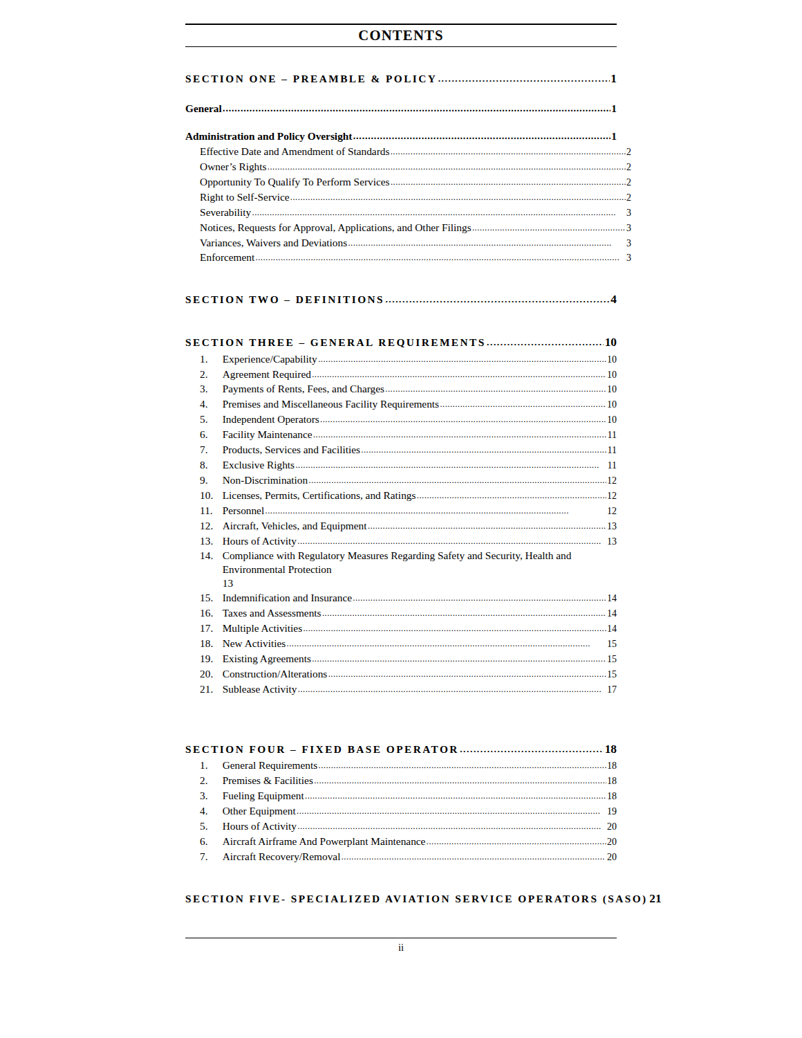CONTENTS
SECTION ONE – PREAMBLE & POLICY ........................................................................... 1
General ................................................................................................................................................................. 1
Administration and Policy Oversight ................................................................................................................. 1
Effective Date and Amendment of Standards ......................................................................................................... 2
Owner’s Rights ................................................................................................................................................. 2
Opportunity To Qualify To Perform Services ......................................................................................................... 2
Right to Self-Service ......................................................................................................................................... 2
Severability ................................................................................................................................................. 3
Notices, Requests for Approval, Applications, and Other Filings ......................................................................... 3
Variances, Waivers and Deviations ......................................................................................................... 3
Enforcement ................................................................................................................................................. 3
SECTION TWO – DEFINITIONS ............................................................................................. 4
SECTION THREE – GENERAL REQUIREMENTS ............................................................. 10
1. Experience/Capability ......................................................................................................................... 10
2. Agreement Required ......................................................................................................................... 10
3. Payments of Rents, Fees, and Charges ......................................................................................... 10
4. Premises and Miscellaneous Facility Requirements ......................................................................... 10
5. Independent Operators ......................................................................................................................... 10
6. Facility Maintenance ......................................................................................................................... 11
7. Products, Services and Facilities ......................................................................................................... 11
8. Exclusive Rights ......................................................................................................................... 11
9. Non-Discrimination ......................................................................................................................... 12
10. Licenses, Permits, Certifications, and Ratings ......................................................................................... 12
11. Personnel ......................................................................................................................... 12
12. Aircraft, Vehicles, and Equipment ......................................................................................................... 13
13. Hours of Activity ......................................................................................................................... 13
14. Compliance with Regulatory Measures Regarding Safety and Security, Health and Environmental Protection 13
15. Indemnification and Insurance ......................................................................................................... 14
16. Taxes and Assessments ......................................................................................................................... 14
17. Multiple Activities ......................................................................................................................... 14
18. New Activities ......................................................................................................................... 15
19. Existing Agreements ......................................................................................................................... 15
20. Construction/Alterations ......................................................................................................................... 15
21. Sublease Activity ......................................................................................................................... 17
SECTION FOUR – FIXED BASE OPERATOR ..................................................................... 18
1. General Requirements ......................................................................................................................... 18
2. Premises & Facilities ......................................................................................................................... 18
3. Fueling Equipment ......................................................................................................................... 18
4. Other Equipment ......................................................................................................................... 19
5. Hours of Activity ......................................................................................................................... 20
6. Aircraft Airframe And Powerplant Maintenance ......................................................................................... 20
7. Aircraft Recovery/Removal ......................................................................................................... 20
SECTION FIVE- SPECIALIZED AVIATION SERVICE OPERATORS (SASO) ......... 21
ii